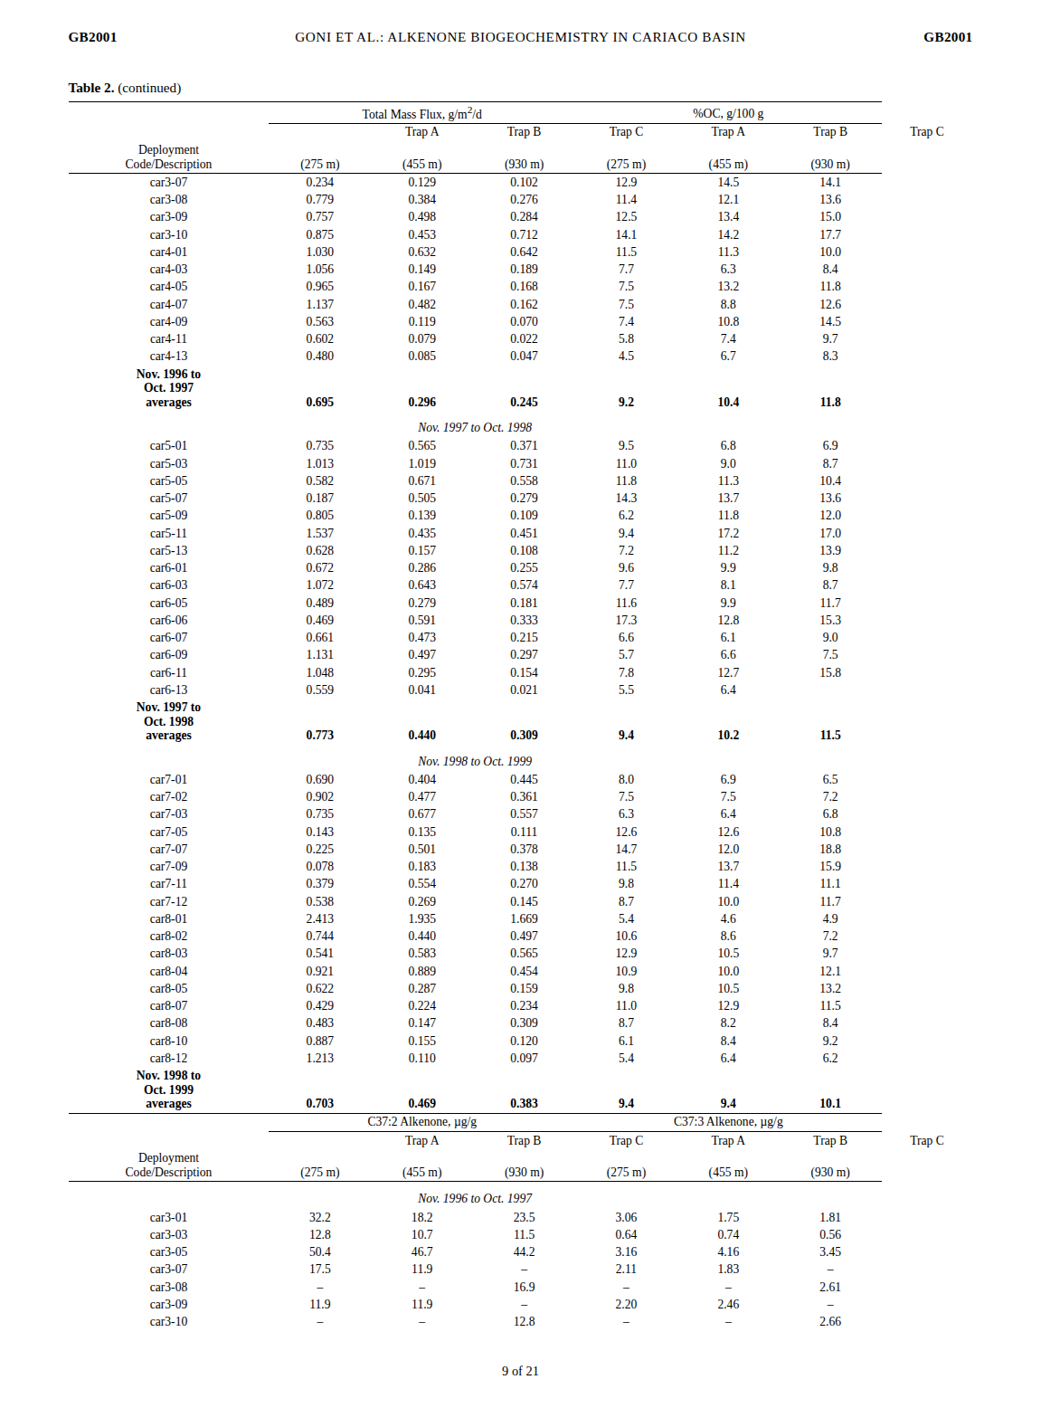GB2001 GONI ET AL.: ALKENONE BIOGEOCHEMISTRY IN CARIACO BASIN GB2001
Table 2. (continued)
| | Total Mass Flux, g/m 2 /d | %OC, g/100 g |
| --- | --- | --- |
| | Trap A | Trap B | Trap C | Trap A | Trap B | Trap C |
| Deployment Code/Description | (275 m) | (455 m) | (930 m) | (275 m) | (455 m) | (930 m) |
| car3-07 | 0.234 | 0.129 | 0.102 | 12.9 | 14.5 | 14.1 |
| car3-08 | 0.779 | 0.384 | 0.276 | 11.4 | 12.1 | 13.6 |
| car3-09 | 0.757 | 0.498 | 0.284 | 12.5 | 13.4 | 15.0 |
| car3-10 | 0.875 | 0.453 | 0.712 | 14.1 | 14.2 | 17.7 |
| car4-01 | 1.030 | 0.632 | 0.642 | 11.5 | 11.3 | 10.0 |
| car4-03 | 1.056 | 0.149 | 0.189 | 7.7 | 6.3 | 8.4 |
| car4-05 | 0.965 | 0.167 | 0.168 | 7.5 | 13.2 | 11.8 |
| car4-07 | 1.137 | 0.482 | 0.162 | 7.5 | 8.8 | 12.6 |
| car4-09 | 0.563 | 0.119 | 0.070 | 7.4 | 10.8 | 14.5 |
| car4-11 | 0.602 | 0.079 | 0.022 | 5.8 | 7.4 | 9.7 |
| car4-13 | 0.480 | 0.085 | 0.047 | 4.5 | 6.7 | 8.3 |
| Nov. 1996 to Oct. 1997 averages | 0.695 | 0.296 | 0.245 | 9.2 | 10.4 | 11.8 |
| Nov. 1997 to Oct. 1998 |
| car5-01 | 0.735 | 0.565 | 0.371 | 9.5 | 6.8 | 6.9 |
| car5-03 | 1.013 | 1.019 | 0.731 | 11.0 | 9.0 | 8.7 |
| car5-05 | 0.582 | 0.671 | 0.558 | 11.8 | 11.3 | 10.4 |
| car5-07 | 0.187 | 0.505 | 0.279 | 14.3 | 13.7 | 13.6 |
| car5-09 | 0.805 | 0.139 | 0.109 | 6.2 | 11.8 | 12.0 |
| car5-11 | 1.537 | 0.435 | 0.451 | 9.4 | 17.2 | 17.0 |
| car5-13 | 0.628 | 0.157 | 0.108 | 7.2 | 11.2 | 13.9 |
| car6-01 | 0.672 | 0.286 | 0.255 | 9.6 | 9.9 | 9.8 |
| car6-03 | 1.072 | 0.643 | 0.574 | 7.7 | 8.1 | 8.7 |
| car6-05 | 0.489 | 0.279 | 0.181 | 11.6 | 9.9 | 11.7 |
| car6-06 | 0.469 | 0.591 | 0.333 | 17.3 | 12.8 | 15.3 |
| car6-07 | 0.661 | 0.473 | 0.215 | 6.6 | 6.1 | 9.0 |
| car6-09 | 1.131 | 0.497 | 0.297 | 5.7 | 6.6 | 7.5 |
| car6-11 | 1.048 | 0.295 | 0.154 | 7.8 | 12.7 | 15.8 |
| car6-13 | 0.559 | 0.041 | 0.021 | 5.5 | 6.4 | |
| Nov. 1997 to Oct. 1998 averages | 0.773 | 0.440 | 0.309 | 9.4 | 10.2 | 11.5 |
| Nov. 1998 to Oct. 1999 |
| car7-01 | 0.690 | 0.404 | 0.445 | 8.0 | 6.9 | 6.5 |
| car7-02 | 0.902 | 0.477 | 0.361 | 7.5 | 7.5 | 7.2 |
| car7-03 | 0.735 | 0.677 | 0.557 | 6.3 | 6.4 | 6.8 |
| car7-05 | 0.143 | 0.135 | 0.111 | 12.6 | 12.6 | 10.8 |
| car7-07 | 0.225 | 0.501 | 0.378 | 14.7 | 12.0 | 18.8 |
| car7-09 | 0.078 | 0.183 | 0.138 | 11.5 | 13.7 | 15.9 |
| car7-11 | 0.379 | 0.554 | 0.270 | 9.8 | 11.4 | 11.1 |
| car7-12 | 0.538 | 0.269 | 0.145 | 8.7 | 10.0 | 11.7 |
| car8-01 | 2.413 | 1.935 | 1.669 | 5.4 | 4.6 | 4.9 |
| car8-02 | 0.744 | 0.440 | 0.497 | 10.6 | 8.6 | 7.2 |
| car8-03 | 0.541 | 0.583 | 0.565 | 12.9 | 10.5 | 9.7 |
| car8-04 | 0.921 | 0.889 | 0.454 | 10.9 | 10.0 | 12.1 |
| car8-05 | 0.622 | 0.287 | 0.159 | 9.8 | 10.5 | 13.2 |
| car8-07 | 0.429 | 0.224 | 0.234 | 11.0 | 12.9 | 11.5 |
| car8-08 | 0.483 | 0.147 | 0.309 | 8.7 | 8.2 | 8.4 |
| car8-10 | 0.887 | 0.155 | 0.120 | 6.1 | 8.4 | 9.2 |
| car8-12 | 1.213 | 0.110 | 0.097 | 5.4 | 6.4 | 6.2 |
| Nov. 1998 to Oct. 1999 averages | 0.703 | 0.469 | 0.383 | 9.4 | 9.4 | 10.1 |
| | C37:2 Alkenone, µg/g | C37:3 Alkenone, µg/g |
| --- | --- | --- |
| | Trap A | Trap B | Trap C | Trap A | Trap B | Trap C |
| Deployment Code/Description | (275 m) | (455 m) | (930 m) | (275 m) | (455 m) | (930 m) |
| Nov. 1996 to Oct. 1997 |
| car3-01 | 32.2 | 18.2 | 23.5 | 3.06 | 1.75 | 1.81 |
| car3-03 | 12.8 | 10.7 | 11.5 | 0.64 | 0.74 | 0.56 |
| car3-05 | 50.4 | 46.7 | 44.2 | 3.16 | 4.16 | 3.45 |
| car3-07 | 17.5 | 11.9 | – | 2.11 | 1.83 | – |
| car3-08 | – | – | 16.9 | – | – | 2.61 |
| car3-09 | 11.9 | 11.9 | – | 2.20 | 2.46 | – |
| car3-10 | – | – | 12.8 | – | – | 2.66 |
9 of 21